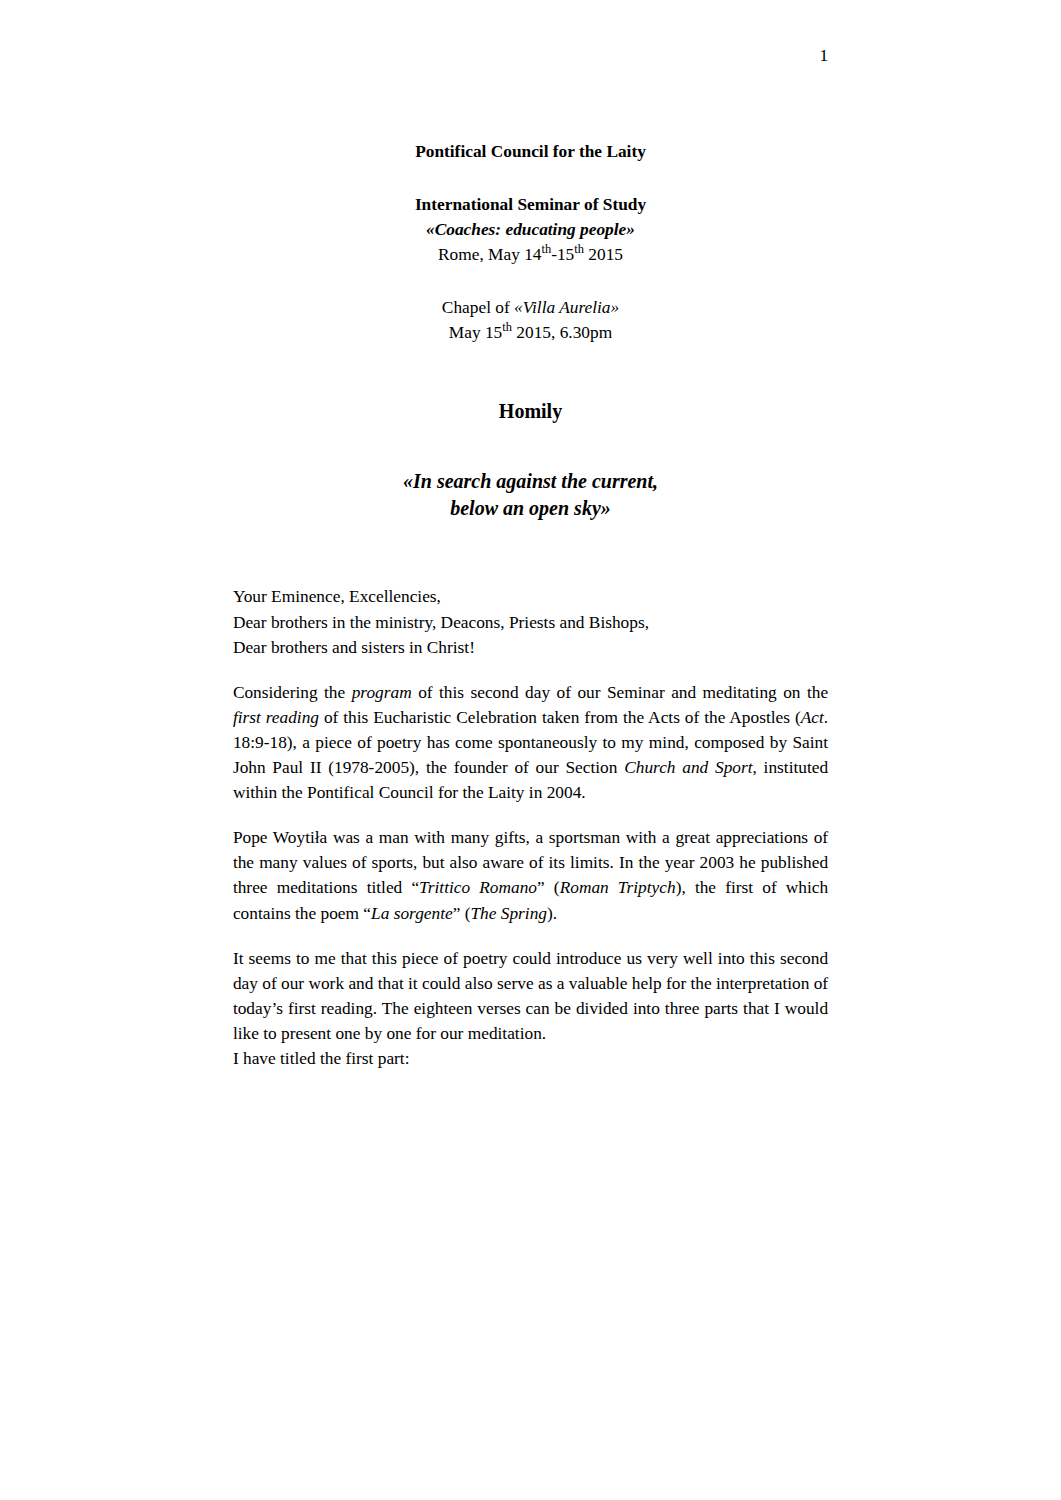1
Pontifical Council for the Laity
International Seminar of Study
«Coaches: educating people»
Rome, May 14th-15th 2015
Chapel of «Villa Aurelia»
May 15th 2015, 6.30pm
Homily
«In search against the current,
below an open sky»
Your Eminence, Excellencies,
Dear brothers in the ministry, Deacons, Priests and Bishops,
Dear brothers and sisters in Christ!
Considering the program of this second day of our Seminar and meditating on the first reading of this Eucharistic Celebration taken from the Acts of the Apostles (Act. 18:9-18), a piece of poetry has come spontaneously to my mind, composed by Saint John Paul II (1978-2005), the founder of our Section Church and Sport, instituted within the Pontifical Council for the Laity in 2004.
Pope Woytiła was a man with many gifts, a sportsman with a great appreciations of the many values of sports, but also aware of its limits. In the year 2003 he published three meditations titled “Trittico Romano” (Roman Triptych), the first of which contains the poem “La sorgente” (The Spring).
It seems to me that this piece of poetry could introduce us very well into this second day of our work and that it could also serve as a valuable help for the interpretation of today’s first reading. The eighteen verses can be divided into three parts that I would like to present one by one for our meditation.
I have titled the first part: